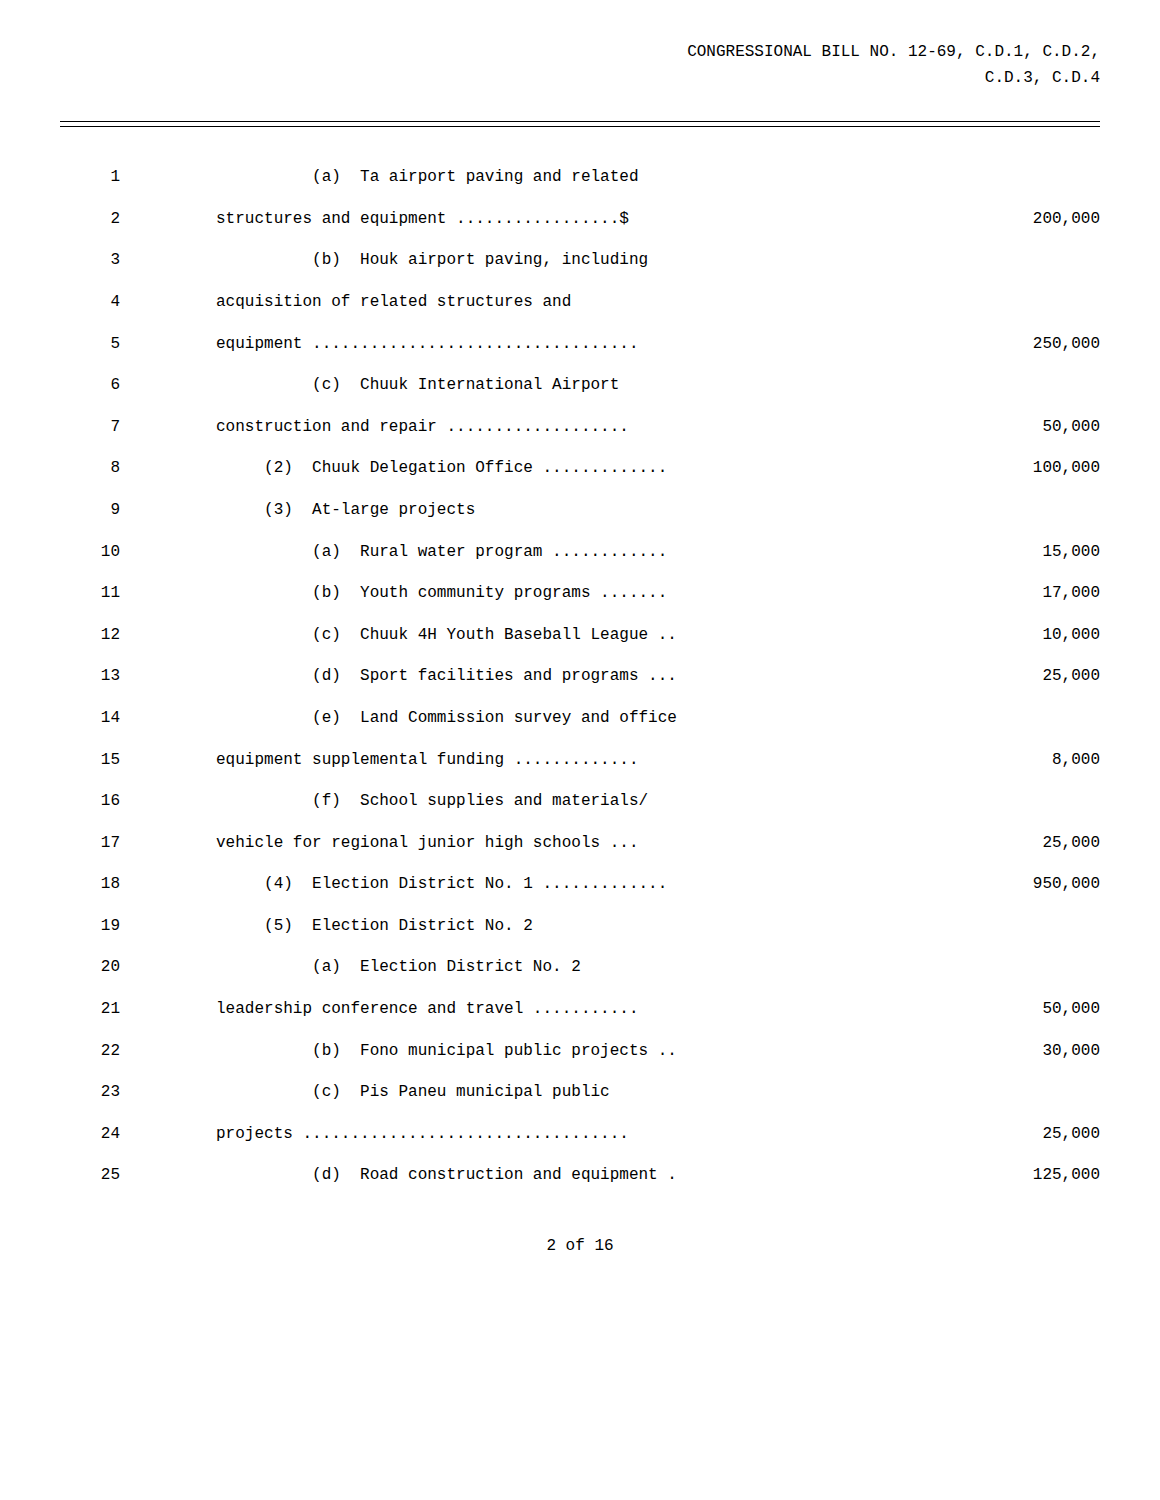CONGRESSIONAL BILL NO. 12-69, C.D.1, C.D.2,
C.D.3, C.D.4
| 1 | (a) Ta airport paving and related | |
| 2 | structures and equipment .................$ | 200,000 |
| 3 | (b) Houk airport paving, including | |
| 4 | acquisition of related structures and | |
| 5 | equipment .................................. | 250,000 |
| 6 | (c) Chuuk International Airport | |
| 7 | construction and repair ................... | 50,000 |
| 8 | (2) Chuuk Delegation Office ............. | 100,000 |
| 9 | (3) At-large projects | |
| 10 | (a) Rural water program ............ | 15,000 |
| 11 | (b) Youth community programs ....... | 17,000 |
| 12 | (c) Chuuk 4H Youth Baseball League .. | 10,000 |
| 13 | (d) Sport facilities and programs ... | 25,000 |
| 14 | (e) Land Commission survey and office | |
| 15 | equipment supplemental funding ............. | 8,000 |
| 16 | (f) School supplies and materials/ | |
| 17 | vehicle for regional junior high schools ... | 25,000 |
| 18 | (4) Election District No. 1 ............. | 950,000 |
| 19 | (5) Election District No. 2 | |
| 20 | (a) Election District No. 2 | |
| 21 | leadership conference and travel ........... | 50,000 |
| 22 | (b) Fono municipal public projects .. | 30,000 |
| 23 | (c) Pis Paneu municipal public | |
| 24 | projects .................................. | 25,000 |
| 25 | (d) Road construction and equipment . | 125,000 |
2 of 16